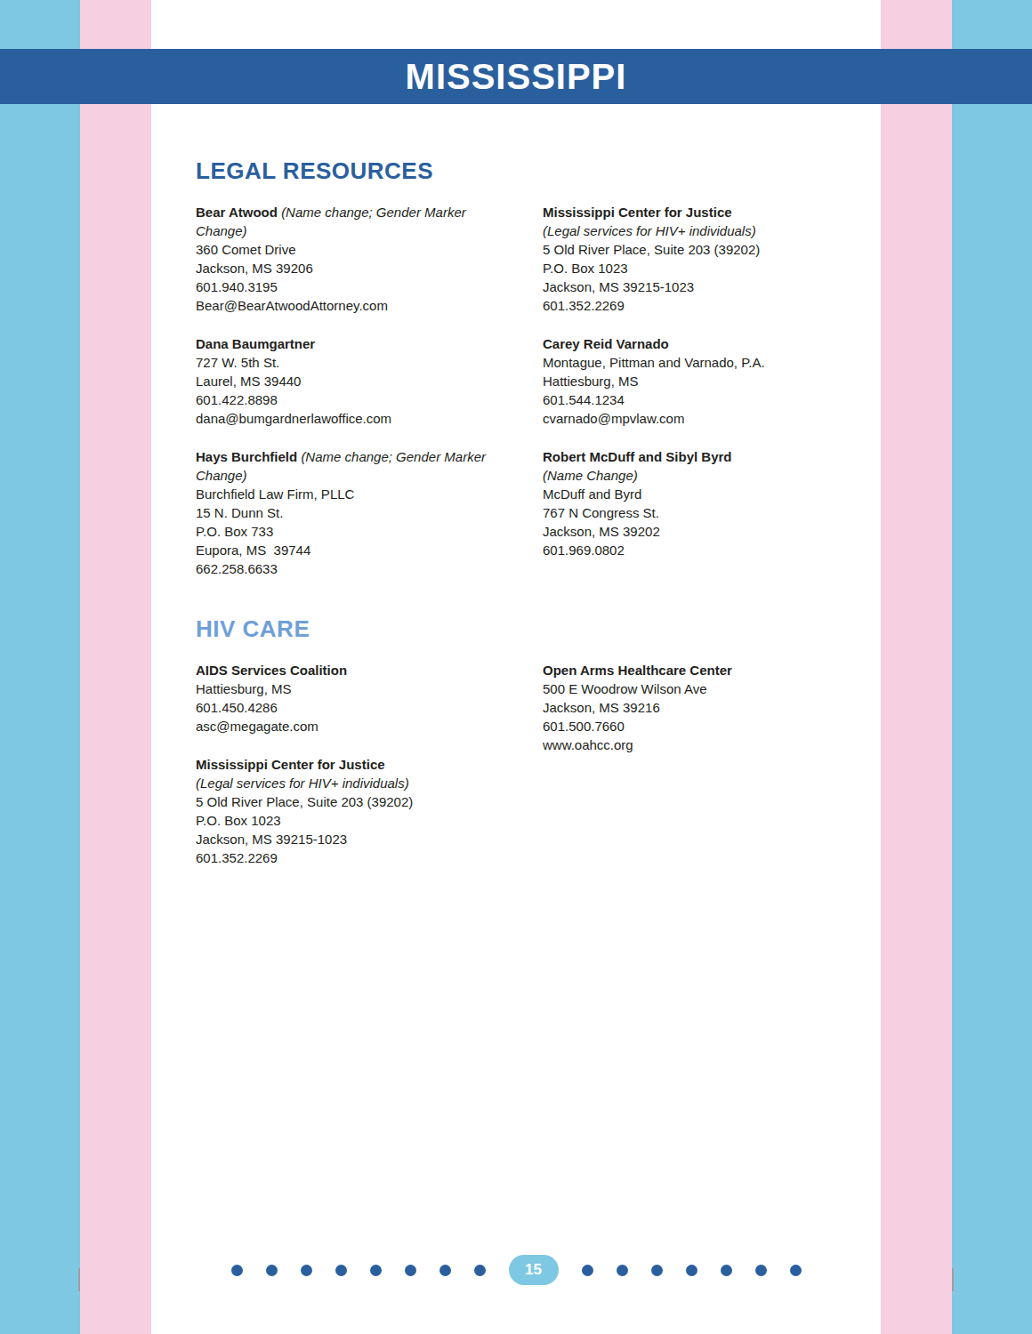Mississippi
Legal Resources
Bear Atwood (Name change; Gender Marker Change)
360 Comet Drive
Jackson, MS 39206
601.940.3195
Bear@BearAtwoodAttorney.com
Dana Baumgartner
727 W. 5th St.
Laurel, MS 39440
601.422.8898
dana@bumgardnerlawoffice.com
Hays Burchfield (Name change; Gender Marker Change)
Burchfield Law Firm, PLLC
15 N. Dunn St.
P.O. Box 733
Eupora, MS 39744
662.258.6633
Mississippi Center for Justice
(Legal services for HIV+ individuals)
5 Old River Place, Suite 203 (39202)
P.O. Box 1023
Jackson, MS 39215-1023
601.352.2269
Carey Reid Varnado
Montague, Pittman and Varnado, P.A.
Hattiesburg, MS
601.544.1234
cvarnado@mpvlaw.com
Robert McDuff and Sibyl Byrd
(Name Change)
McDuff and Byrd
767 N Congress St.
Jackson, MS 39202
601.969.0802
HIV Care
AIDS Services Coalition
Hattiesburg, MS
601.450.4286
asc@megagate.com
Mississippi Center for Justice
(Legal services for HIV+ individuals)
5 Old River Place, Suite 203 (39202)
P.O. Box 1023
Jackson, MS 39215-1023
601.352.2269
Open Arms Healthcare Center
500 E Woodrow Wilson Ave
Jackson, MS 39216
601.500.7660
www.oahcc.org
15